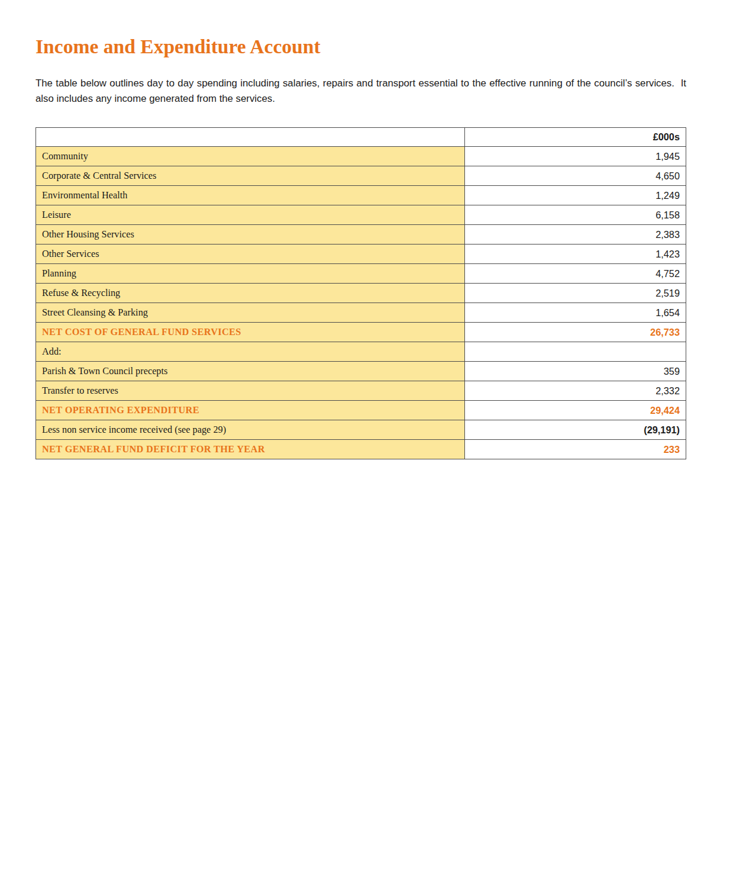Income and Expenditure Account
The table below outlines day to day spending including salaries, repairs and transport essential to the effective running of the council’s services. It also includes any income generated from the services.
| | £000s |
| --- | --- |
| Community | 1,945 |
| Corporate & Central Services | 4,650 |
| Environmental Health | 1,249 |
| Leisure | 6,158 |
| Other Housing Services | 2,383 |
| Other Services | 1,423 |
| Planning | 4,752 |
| Refuse & Recycling | 2,519 |
| Street Cleansing & Parking | 1,654 |
| Net cost of general fund services | 26,733 |
| Add: | |
| Parish & Town Council precepts | 359 |
| Transfer to reserves | 2,332 |
| Net operating expenditure | 29,424 |
| Less non service income received (see page 29) | (29,191) |
| Net general fund deficit for the year | 233 |